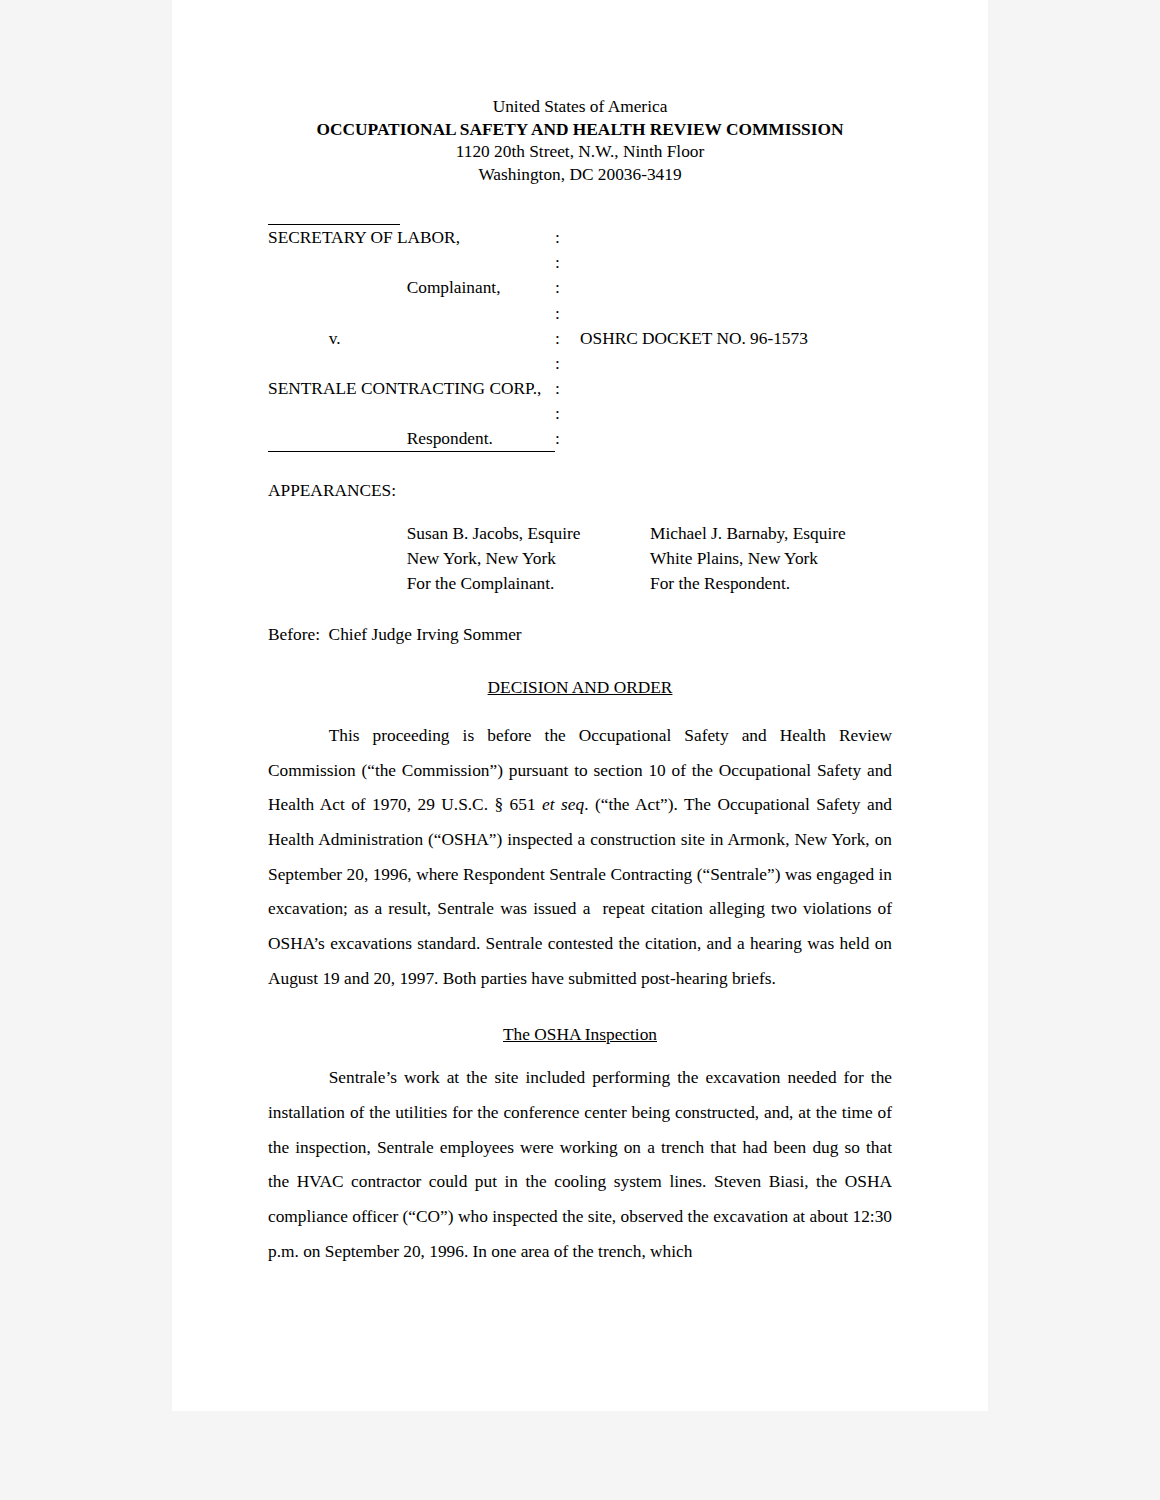United States of America
OCCUPATIONAL SAFETY AND HEALTH REVIEW COMMISSION
1120 20th Street, N.W., Ninth Floor
Washington, DC 20036-3419
| SECRETARY OF LABOR, | : | |
| | : | |
| Complainant, | : | |
| | : | |
| v. | : | OSHRC DOCKET NO. 96-1573 |
| | : | |
| SENTRALE CONTRACTING CORP., | : | |
| | : | |
| Respondent. | : | |
APPEARANCES:
| Susan B. Jacobs, Esquire | Michael J. Barnaby, Esquire |
| New York, New York | White Plains, New York |
| For the Complainant. | For the Respondent. |
Before: Chief Judge Irving Sommer
DECISION AND ORDER
This proceeding is before the Occupational Safety and Health Review Commission (“the Commission”) pursuant to section 10 of the Occupational Safety and Health Act of 1970, 29 U.S.C. § 651 et seq. (“the Act”). The Occupational Safety and Health Administration (“OSHA”) inspected a construction site in Armonk, New York, on September 20, 1996, where Respondent Sentrale Contracting (“Sentrale”) was engaged in excavation; as a result, Sentrale was issued a repeat citation alleging two violations of OSHA’s excavations standard. Sentrale contested the citation, and a hearing was held on August 19 and 20, 1997. Both parties have submitted post-hearing briefs.
The OSHA Inspection
Sentrale’s work at the site included performing the excavation needed for the installation of the utilities for the conference center being constructed, and, at the time of the inspection, Sentrale employees were working on a trench that had been dug so that the HVAC contractor could put in the cooling system lines. Steven Biasi, the OSHA compliance officer (“CO”) who inspected the site, observed the excavation at about 12:30 p.m. on September 20, 1996. In one area of the trench, which